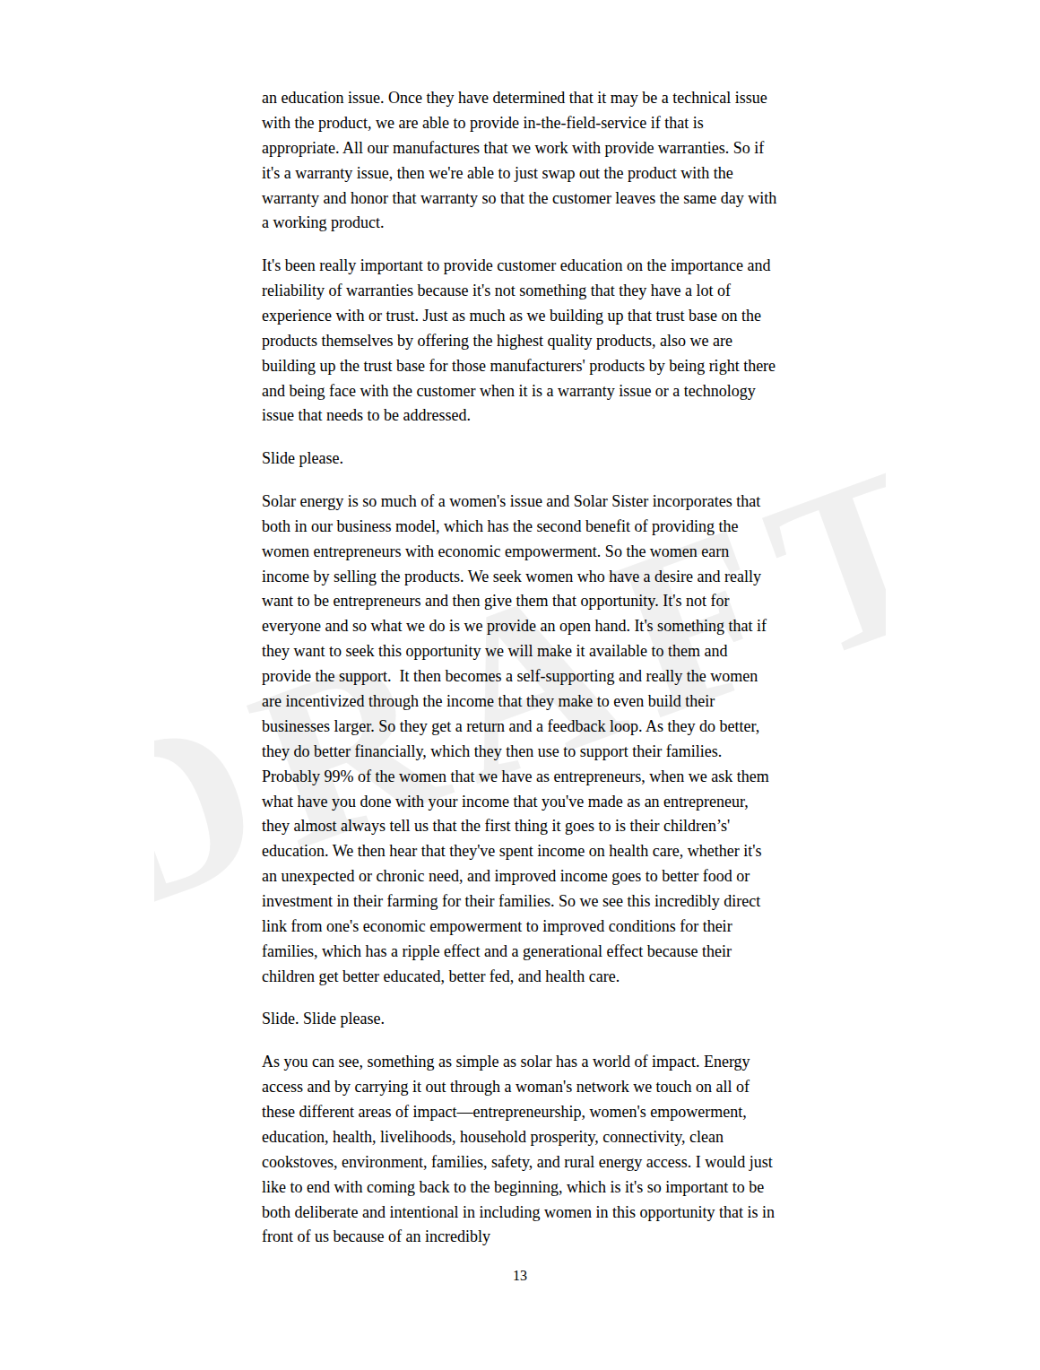DRAFT
an education issue. Once they have determined that it may be a technical issue with the product, we are able to provide in-the-field-service if that is appropriate. All our manufactures that we work with provide warranties. So if it's a warranty issue, then we're able to just swap out the product with the warranty and honor that warranty so that the customer leaves the same day with a working product.
It's been really important to provide customer education on the importance and reliability of warranties because it's not something that they have a lot of experience with or trust. Just as much as we building up that trust base on the products themselves by offering the highest quality products, also we are building up the trust base for those manufacturers' products by being right there and being face with the customer when it is a warranty issue or a technology issue that needs to be addressed.
Slide please.
Solar energy is so much of a women's issue and Solar Sister incorporates that both in our business model, which has the second benefit of providing the women entrepreneurs with economic empowerment. So the women earn income by selling the products. We seek women who have a desire and really want to be entrepreneurs and then give them that opportunity. It's not for everyone and so what we do is we provide an open hand. It's something that if they want to seek this opportunity we will make it available to them and provide the support. It then becomes a self-supporting and really the women are incentivized through the income that they make to even build their businesses larger. So they get a return and a feedback loop. As they do better, they do better financially, which they then use to support their families. Probably 99% of the women that we have as entrepreneurs, when we ask them what have you done with your income that you've made as an entrepreneur, they almost always tell us that the first thing it goes to is their children’s' education. We then hear that they've spent income on health care, whether it's an unexpected or chronic need, and improved income goes to better food or investment in their farming for their families. So we see this incredibly direct link from one's economic empowerment to improved conditions for their families, which has a ripple effect and a generational effect because their children get better educated, better fed, and health care.
Slide. Slide please.
As you can see, something as simple as solar has a world of impact. Energy access and by carrying it out through a woman's network we touch on all of these different areas of impact—entrepreneurship, women's empowerment, education, health, livelihoods, household prosperity, connectivity, clean cookstoves, environment, families, safety, and rural energy access. I would just like to end with coming back to the beginning, which is it's so important to be both deliberate and intentional in including women in this opportunity that is in front of us because of an incredibly
13